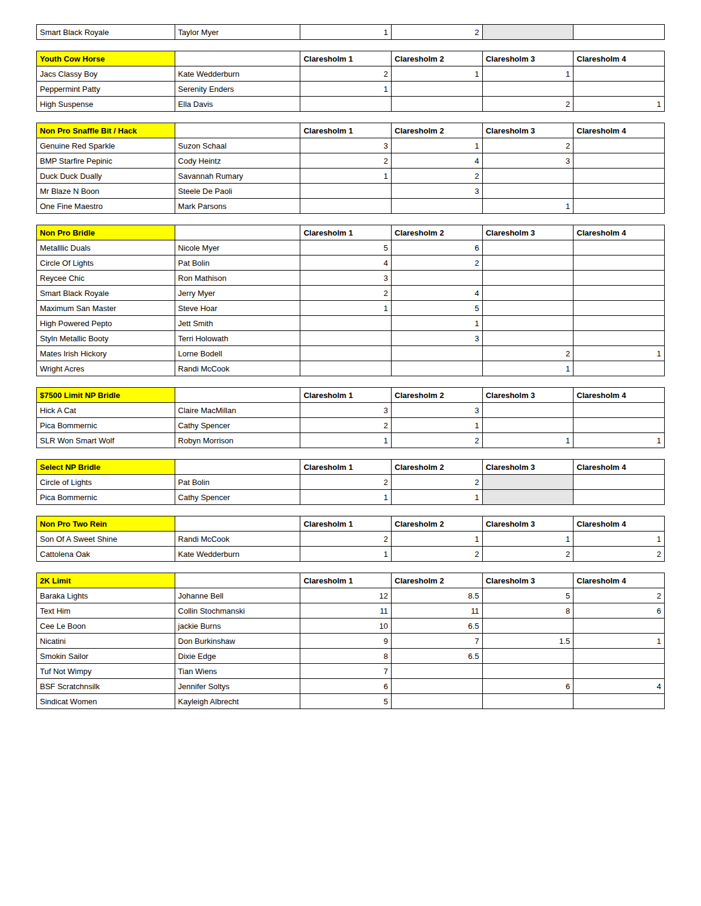| Smart Black Royale | Taylor Myer | 1 | 2 | | |
| Youth Cow Horse | | Claresholm 1 | Claresholm 2 | Claresholm 3 | Claresholm 4 |
| Jacs Classy Boy | Kate Wedderburn | 2 | 1 | 1 | |
| Peppermint Patty | Serenity Enders | 1 | | | |
| High Suspense | Ella Davis | | | 2 | 1 |
| Non Pro Snaffle Bit / Hack | | Claresholm 1 | Claresholm 2 | Claresholm 3 | Claresholm 4 |
| Genuine Red Sparkle | Suzon Schaal | 3 | 1 | 2 | |
| BMP Starfire Pepinic | Cody Heintz | 2 | 4 | 3 | |
| Duck Duck Dually | Savannah Rumary | 1 | 2 | | |
| Mr Blaze N Boon | Steele De Paoli | | 3 | | |
| One Fine Maestro | Mark Parsons | | | 1 | |
| Non Pro Bridle | | Claresholm 1 | Claresholm 2 | Claresholm 3 | Claresholm 4 |
| Metalllic Duals | Nicole Myer | 5 | 6 | | |
| Circle Of Lights | Pat Bolin | 4 | 2 | | |
| Reycee Chic | Ron Mathison | 3 | | | |
| Smart Black Royale | Jerry Myer | 2 | 4 | | |
| Maximum San Master | Steve Hoar | 1 | 5 | | |
| High Powered Pepto | Jett Smith | | 1 | | |
| Styln Metallic Booty | Terri Holowath | | 3 | | |
| Mates Irish Hickory | Lorne Bodell | | | 2 | 1 |
| Wright Acres | Randi McCook | | | 1 | |
| $7500 Limit NP Bridle | | Claresholm 1 | Claresholm 2 | Claresholm 3 | Claresholm 4 |
| Hick A Cat | Claire MacMillan | 3 | 3 | | |
| Pica Bommernic | Cathy Spencer | 2 | 1 | | |
| SLR Won Smart Wolf | Robyn Morrison | 1 | 2 | 1 | 1 |
| Select NP Bridle | | Claresholm 1 | Claresholm 2 | Claresholm 3 | Claresholm 4 |
| Circle of Lights | Pat Bolin | 2 | 2 | | |
| Pica Bommernic | Cathy Spencer | 1 | 1 | | |
| Non Pro Two Rein | | Claresholm 1 | Claresholm 2 | Claresholm 3 | Claresholm 4 |
| Son Of A Sweet Shine | Randi McCook | 2 | 1 | 1 | 1 |
| Cattolena Oak | Kate Wedderburn | 1 | 2 | 2 | 2 |
| 2K Limit | | Claresholm 1 | Claresholm 2 | Claresholm 3 | Claresholm 4 |
| Baraka Lights | Johanne Bell | 12 | 8.5 | 5 | 2 |
| Text Him | Collin Stochmanski | 11 | 11 | 8 | 6 |
| Cee Le Boon | jackie Burns | 10 | 6.5 | | |
| Nicatini | Don Burkinshaw | 9 | 7 | 1.5 | 1 |
| Smokin Sailor | Dixie Edge | 8 | 6.5 | | |
| Tuf Not Wimpy | Tian Wiens | 7 | | | |
| BSF Scratchnsilk | Jennifer Soltys | 6 | | 6 | 4 |
| Sindicat Women | Kayleigh Albrecht | 5 | | | |